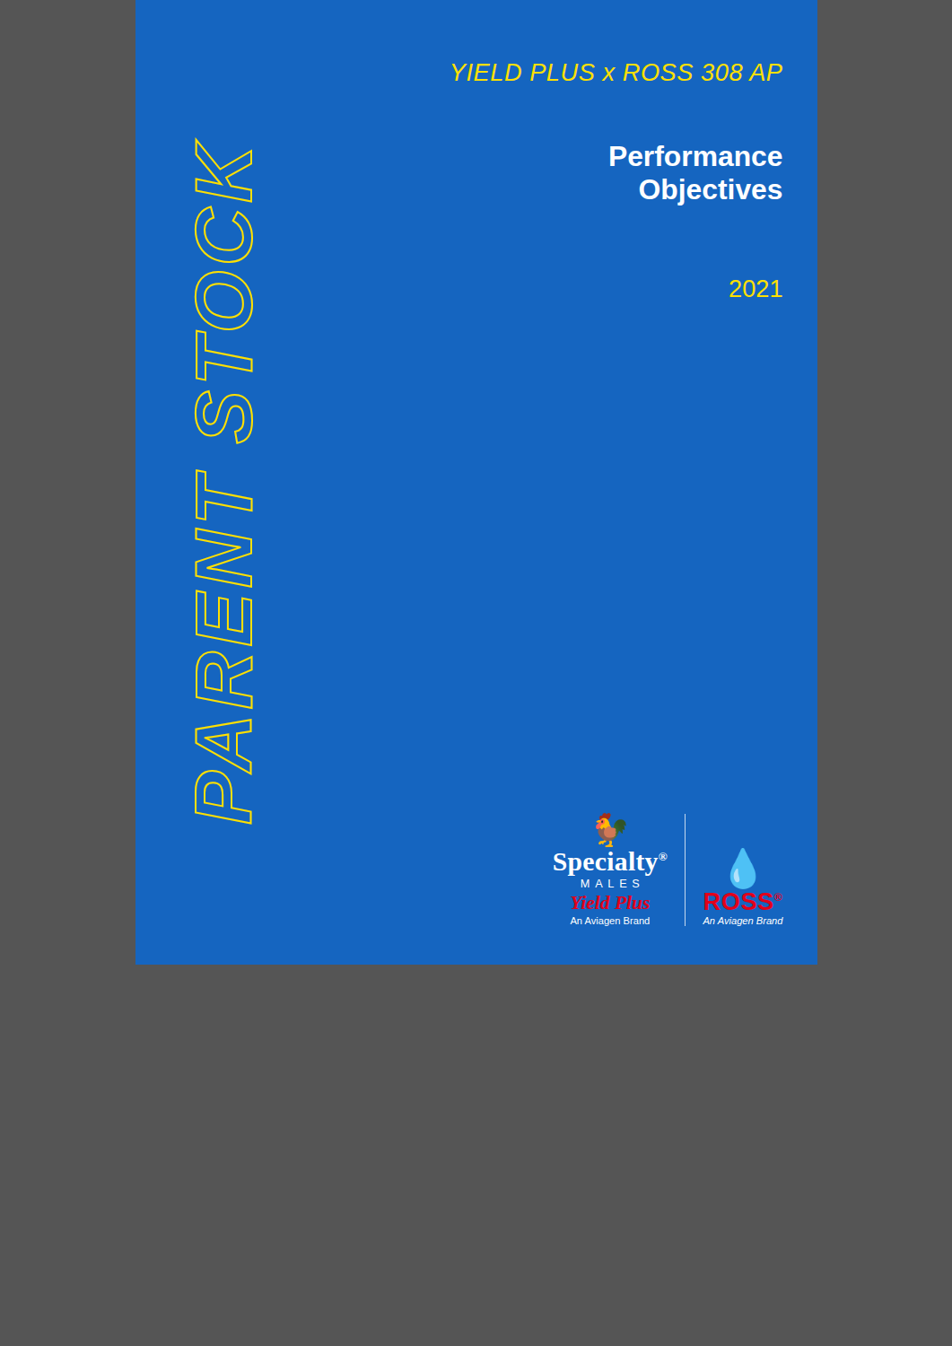PARENT STOCK
YIELD PLUS x ROSS 308 AP
Performance Objectives
2021
🐓 Specialty® MALES Yield Plus An Aviagen Brand
💧 ROSS® An Aviagen Brand